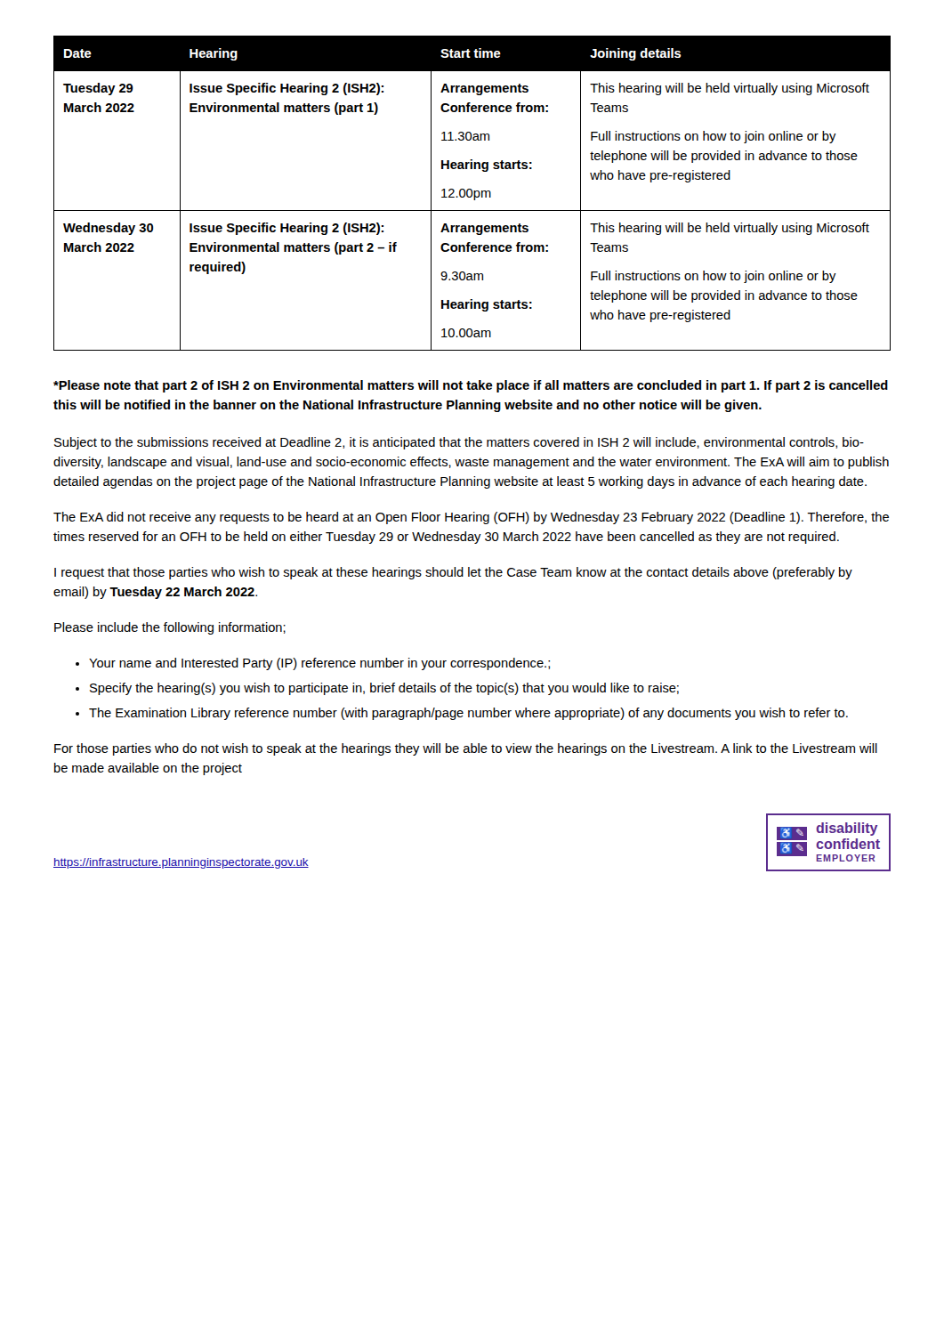| Date | Hearing | Start time | Joining details |
| --- | --- | --- | --- |
| Tuesday 29 March 2022 | Issue Specific Hearing 2 (ISH2): Environmental matters (part 1) | Arrangements Conference from: 11.30am Hearing starts: 12.00pm | This hearing will be held virtually using Microsoft Teams Full instructions on how to join online or by telephone will be provided in advance to those who have pre-registered |
| Wednesday 30 March 2022 | Issue Specific Hearing 2 (ISH2): Environmental matters (part 2 – if required) | Arrangements Conference from: 9.30am Hearing starts: 10.00am | This hearing will be held virtually using Microsoft Teams Full instructions on how to join online or by telephone will be provided in advance to those who have pre-registered |
*Please note that part 2 of ISH 2 on Environmental matters will not take place if all matters are concluded in part 1. If part 2 is cancelled this will be notified in the banner on the National Infrastructure Planning website and no other notice will be given.
Subject to the submissions received at Deadline 2, it is anticipated that the matters covered in ISH 2 will include, environmental controls, bio-diversity, landscape and visual, land-use and socio-economic effects, waste management and the water environment. The ExA will aim to publish detailed agendas on the project page of the National Infrastructure Planning website at least 5 working days in advance of each hearing date.
The ExA did not receive any requests to be heard at an Open Floor Hearing (OFH) by Wednesday 23 February 2022 (Deadline 1). Therefore, the times reserved for an OFH to be held on either Tuesday 29 or Wednesday 30 March 2022 have been cancelled as they are not required.
I request that those parties who wish to speak at these hearings should let the Case Team know at the contact details above (preferably by email) by Tuesday 22 March 2022.
Please include the following information;
Your name and Interested Party (IP) reference number in your correspondence.;
Specify the hearing(s) you wish to participate in, brief details of the topic(s) that you would like to raise;
The Examination Library reference number (with paragraph/page number where appropriate) of any documents you wish to refer to.
For those parties who do not wish to speak at the hearings they will be able to view the hearings on the Livestream. A link to the Livestream will be made available on the project
https://infrastructure.planninginspectorate.gov.uk
♿ ✎ ♿ ✎ disability
confidentEMPLOYER